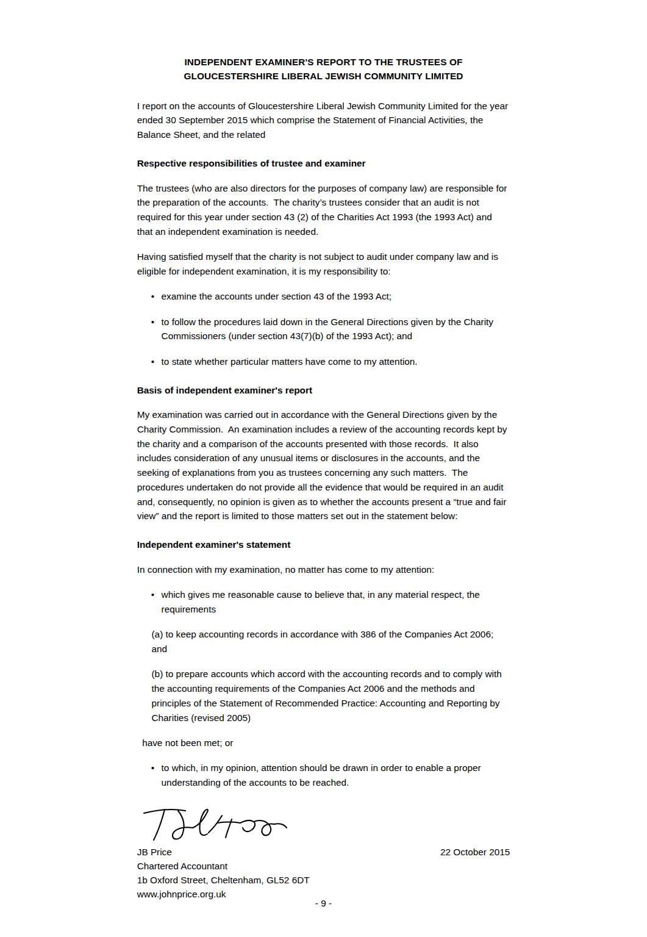Independent Examiner's Report to the Trustees of
Gloucestershire Liberal Jewish Community Limited
I report on the accounts of Gloucestershire Liberal Jewish Community Limited for the year ended 30 September 2015 which comprise the Statement of Financial Activities, the Balance Sheet, and the related
Respective responsibilities of trustee and examiner
The trustees (who are also directors for the purposes of company law) are responsible for the preparation of the accounts. The charity’s trustees consider that an audit is not required for this year under section 43 (2) of the Charities Act 1993 (the 1993 Act) and that an independent examination is needed.
Having satisfied myself that the charity is not subject to audit under company law and is eligible for independent examination, it is my responsibility to:
examine the accounts under section 43 of the 1993 Act;
to follow the procedures laid down in the General Directions given by the Charity Commissioners (under section 43(7)(b) of the 1993 Act); and
to state whether particular matters have come to my attention.
Basis of independent examiner's report
My examination was carried out in accordance with the General Directions given by the Charity Commission. An examination includes a review of the accounting records kept by the charity and a comparison of the accounts presented with those records. It also includes consideration of any unusual items or disclosures in the accounts, and the seeking of explanations from you as trustees concerning any such matters. The procedures undertaken do not provide all the evidence that would be required in an audit and, consequently, no opinion is given as to whether the accounts present a “true and fair view” and the report is limited to those matters set out in the statement below:
Independent examiner's statement
In connection with my examination, no matter has come to my attention:
which gives me reasonable cause to believe that, in any material respect, the requirements
(a) to keep accounting records in accordance with 386 of the Companies Act 2006; and
(b) to prepare accounts which accord with the accounting records and to comply with the accounting requirements of the Companies Act 2006 and the methods and principles of the Statement of Recommended Practice: Accounting and Reporting by Charities (revised 2005)
have not been met; or
to which, in my opinion, attention should be drawn in order to enable a proper understanding of the accounts to be reached.
JB Price 22 October 2015
Chartered Accountant
1b Oxford Street, Cheltenham, GL52 6DT
www.johnprice.org.uk
- 9 -